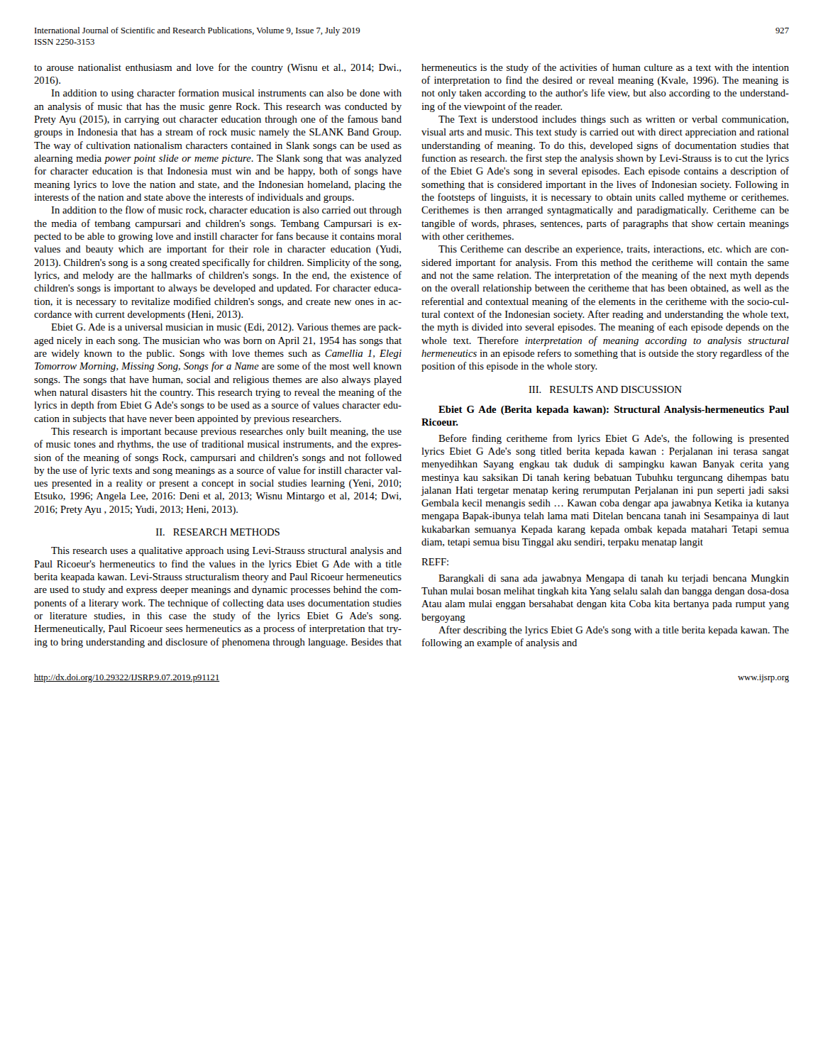International Journal of Scientific and Research Publications, Volume 9, Issue 7, July 2019
ISSN 2250-3153
927
to arouse nationalist enthusiasm and love for the country (Wisnu et al., 2014; Dwi., 2016).
In addition to using character formation musical instruments can also be done with an analysis of music that has the music genre Rock. This research was conducted by Prety Ayu (2015), in carrying out character education through one of the famous band groups in Indonesia that has a stream of rock music namely the SLANK Band Group. The way of cultivation nationalism characters contained in Slank songs can be used as alearning media power point slide or meme picture. The Slank song that was analyzed for character education is that Indonesia must win and be happy, both of songs have meaning lyrics to love the nation and state, and the Indonesian homeland, placing the interests of the nation and state above the interests of individuals and groups.
In addition to the flow of music rock, character education is also carried out through the media of tembang campursari and children's songs. Tembang Campursari is expected to be able to growing love and instill character for fans because it contains moral values and beauty which are important for their role in character education (Yudi, 2013). Children's song is a song created specifically for children. Simplicity of the song, lyrics, and melody are the hallmarks of children's songs. In the end, the existence of children's songs is important to always be developed and updated. For character education, it is necessary to revitalize modified children's songs, and create new ones in accordance with current developments (Heni, 2013).
Ebiet G. Ade is a universal musician in music (Edi, 2012). Various themes are packaged nicely in each song. The musician who was born on April 21, 1954 has songs that are widely known to the public. Songs with love themes such as Camellia 1, Elegi Tomorrow Morning, Missing Song, Songs for a Name are some of the most well known songs. The songs that have human, social and religious themes are also always played when natural disasters hit the country. This research trying to reveal the meaning of the lyrics in depth from Ebiet G Ade's songs to be used as a source of values character education in subjects that have never been appointed by previous researchers.
This research is important because previous researches only built meaning, the use of music tones and rhythms, the use of traditional musical instruments, and the expression of the meaning of songs Rock, campursari and children's songs and not followed by the use of lyric texts and song meanings as a source of value for instill character values presented in a reality or present a concept in social studies learning (Yeni, 2010; Etsuko, 1996; Angela Lee, 2016: Deni et al, 2013; Wisnu Mintargo et al, 2014; Dwi, 2016; Prety Ayu , 2015; Yudi, 2013; Heni, 2013).
II. Research Methods
This research uses a qualitative approach using Levi-Strauss structural analysis and Paul Ricoeur's hermeneutics to find the values in the lyrics Ebiet G Ade with a title berita keapada kawan. Levi-Strauss structuralism theory and Paul Ricoeur hermeneutics are used to study and express deeper meanings and dynamic processes behind the components of a literary work. The technique of collecting data uses documentation studies or literature studies, in this case the study of the lyrics Ebiet G Ade's song. Hermeneutically, Paul Ricoeur sees hermeneutics as a process of interpretation that trying to bring understanding and disclosure of phenomena through language. Besides that hermeneutics is the study of the activities of human culture as a text with the intention of interpretation to find the desired or reveal meaning (Kvale, 1996). The meaning is not only taken according to the author's life view, but also according to the understanding of the viewpoint of the reader.
The Text is understood includes things such as written or verbal communication, visual arts and music. This text study is carried out with direct appreciation and rational understanding of meaning. To do this, developed signs of documentation studies that function as research. the first step the analysis shown by Levi-Strauss is to cut the lyrics of the Ebiet G Ade's song in several episodes. Each episode contains a description of something that is considered important in the lives of Indonesian society. Following in the footsteps of linguists, it is necessary to obtain units called mytheme or cerithemes. Cerithemes is then arranged syntagmatically and paradigmatically. Ceritheme can be tangible of words, phrases, sentences, parts of paragraphs that show certain meanings with other cerithemes.
This Ceritheme can describe an experience, traits, interactions, etc. which are considered important for analysis. From this method the ceritheme will contain the same and not the same relation. The interpretation of the meaning of the next myth depends on the overall relationship between the ceritheme that has been obtained, as well as the referential and contextual meaning of the elements in the ceritheme with the socio-cultural context of the Indonesian society. After reading and understanding the whole text, the myth is divided into several episodes. The meaning of each episode depends on the whole text. Therefore interpretation of meaning according to analysis structural hermeneutics in an episode refers to something that is outside the story regardless of the position of this episode in the whole story.
III. Results and Discussion
Ebiet G Ade (Berita kepada kawan): Structural Analysis-hermeneutics Paul Ricoeur.
Before finding ceritheme from lyrics Ebiet G Ade's, the following is presented lyrics Ebiet G Ade's song titled berita kepada kawan : Perjalanan ini terasa sangat menyedihkan Sayang engkau tak duduk di sampingku kawan Banyak cerita yang mestinya kau saksikan Di tanah kering bebatuan Tubuhku terguncang dihempas batu jalanan Hati tergetar menatap kering rerumputan Perjalanan ini pun seperti jadi saksi Gembala kecil menangis sedih … Kawan coba dengar apa jawabnya Ketika ia kutanya mengapa Bapak-ibunya telah lama mati Ditelan bencana tanah ini Sesampainya di laut kukabarkan semuanya Kepada karang kepada ombak kepada matahari Tetapi semua diam, tetapi semua bisu Tinggal aku sendiri, terpaku menatap langit
REFF:
Barangkali di sana ada jawabnya Mengapa di tanah ku terjadi bencana Mungkin Tuhan mulai bosan melihat tingkah kita Yang selalu salah dan bangga dengan dosa-dosa Atau alam mulai enggan bersahabat dengan kita Coba kita bertanya pada rumput yang bergoyang
After describing the lyrics Ebiet G Ade's song with a title berita kepada kawan. The following an example of analysis and
http://dx.doi.org/10.29322/IJSRP.9.07.2019.p91121 www.ijsrp.org